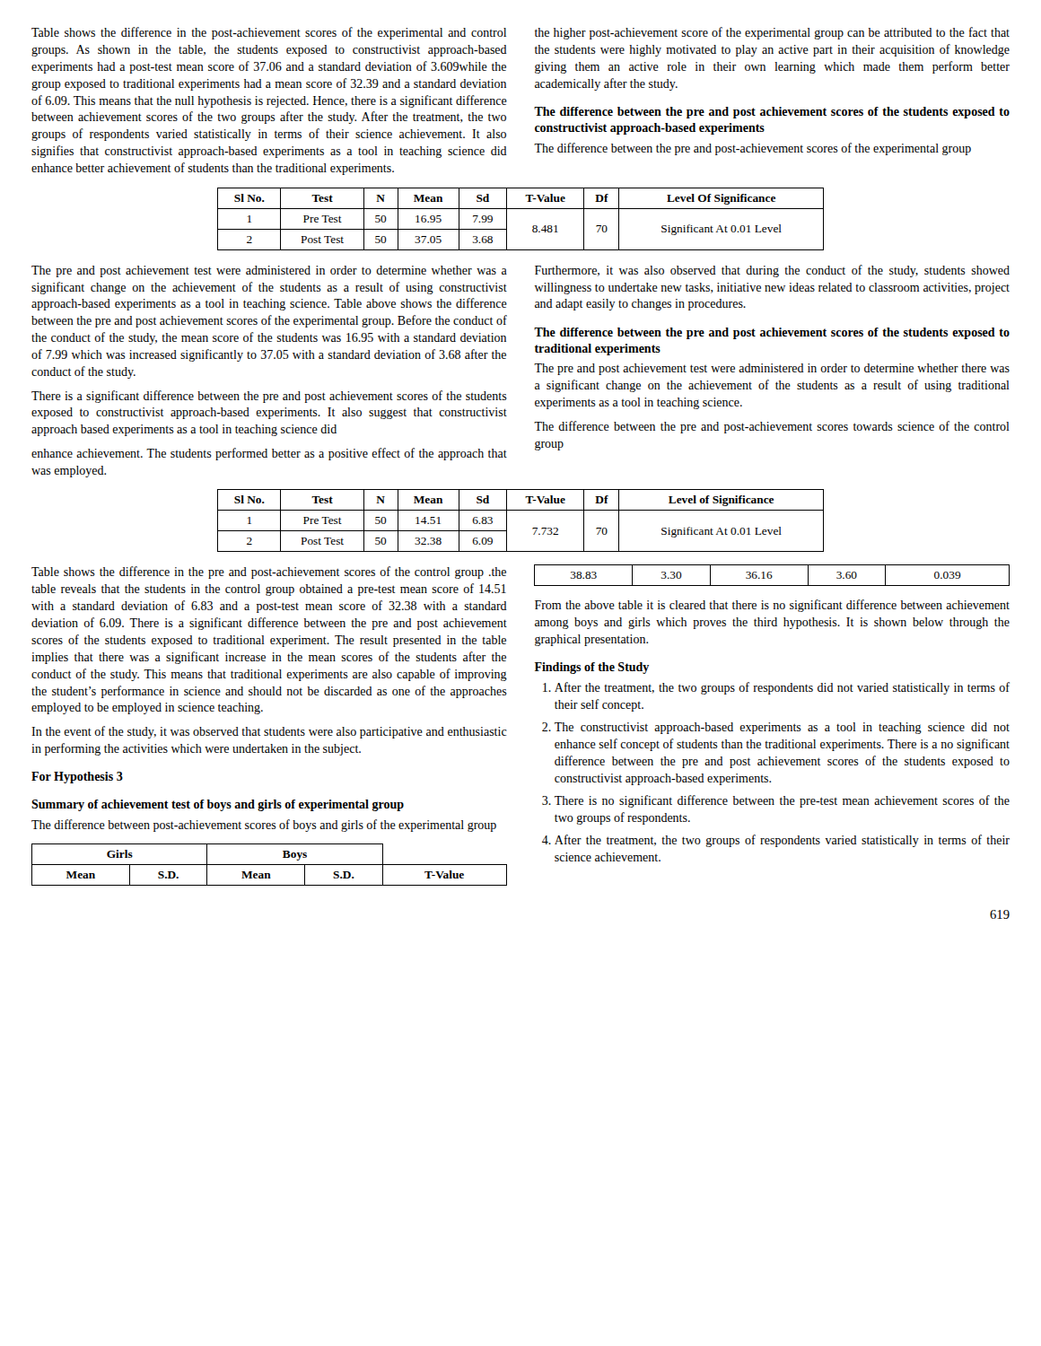Table shows the difference in the post-achievement scores of the experimental and control groups. As shown in the table, the students exposed to constructivist approach-based experiments had a post-test mean score of 37.06 and a standard deviation of 3.609while the group exposed to traditional experiments had a mean score of 32.39 and a standard deviation of 6.09. This means that the null hypothesis is rejected. Hence, there is a significant difference between achievement scores of the two groups after the study. After the treatment, the two groups of respondents varied statistically in terms of their science achievement. It also signifies that constructivist approach-based experiments as a tool in teaching science did enhance better achievement of students than the traditional experiments.
the higher post-achievement score of the experimental group can be attributed to the fact that the students were highly motivated to play an active part in their acquisition of knowledge giving them an active role in their own learning which made them perform better academically after the study.
The difference between the pre and post achievement scores of the students exposed to constructivist approach-based experiments
The difference between the pre and post-achievement scores of the experimental group
| Sl No. | Test | N | Mean | Sd | T-Value | Df | Level Of Significance |
| --- | --- | --- | --- | --- | --- | --- | --- |
| 1 | Pre Test | 50 | 16.95 | 7.99 | 8.481 | 70 | Significant At 0.01 Level |
| 2 | Post Test | 50 | 37.05 | 3.68 |
The pre and post achievement test were administered in order to determine whether was a significant change on the achievement of the students as a result of using constructivist approach-based experiments as a tool in teaching science. Table above shows the difference between the pre and post achievement scores of the experimental group. Before the conduct of the conduct of the study, the mean score of the students was 16.95 with a standard deviation of 7.99 which was increased significantly to 37.05 with a standard deviation of 3.68 after the conduct of the study.
There is a significant difference between the pre and post achievement scores of the students exposed to constructivist approach-based experiments. It also suggest that constructivist approach based experiments as a tool in teaching science did
enhance achievement. The students performed better as a positive effect of the approach that was employed.
Furthermore, it was also observed that during the conduct of the study, students showed willingness to undertake new tasks, initiative new ideas related to classroom activities, project and adapt easily to changes in procedures.
The difference between the pre and post achievement scores of the students exposed to traditional experiments
The pre and post achievement test were administered in order to determine whether there was a significant change on the achievement of the students as a result of using traditional experiments as a tool in teaching science.
The difference between the pre and post-achievement scores towards science of the control group
| Sl No. | Test | N | Mean | Sd | T-Value | Df | Level of Significance |
| --- | --- | --- | --- | --- | --- | --- | --- |
| 1 | Pre Test | 50 | 14.51 | 6.83 | 7.732 | 70 | Significant At 0.01 Level |
| 2 | Post Test | 50 | 32.38 | 6.09 |
Table shows the difference in the pre and post-achievement scores of the control group .the table reveals that the students in the control group obtained a pre-test mean score of 14.51 with a standard deviation of 6.83 and a post-test mean score of 32.38 with a standard deviation of 6.09. There is a significant difference between the pre and post achievement scores of the students exposed to traditional experiment. The result presented in the table implies that there was a significant increase in the mean scores of the students after the conduct of the study. This means that traditional experiments are also capable of improving the student’s performance in science and should not be discarded as one of the approaches employed to be employed in science teaching.
In the event of the study, it was observed that students were also participative and enthusiastic in performing the activities which were undertaken in the subject.
For Hypothesis 3
Summary of achievement test of boys and girls of experimental group
The difference between post-achievement scores of boys and girls of the experimental group
| Girls | Boys | |
| --- | --- | --- |
| Mean | S.D. | Mean | S.D. | T-Value |
| 38.83 | 3.30 | 36.16 | 3.60 | 0.039 |
From the above table it is cleared that there is no significant difference between achievement among boys and girls which proves the third hypothesis. It is shown below through the graphical presentation.
Findings of the Study
After the treatment, the two groups of respondents did not varied statistically in terms of their self concept.
The constructivist approach-based experiments as a tool in teaching science did not enhance self concept of students than the traditional experiments. There is a no significant difference between the pre and post achievement scores of the students exposed to constructivist approach-based experiments.
There is no significant difference between the pre-test mean achievement scores of the two groups of respondents.
After the treatment, the two groups of respondents varied statistically in terms of their science achievement.
619